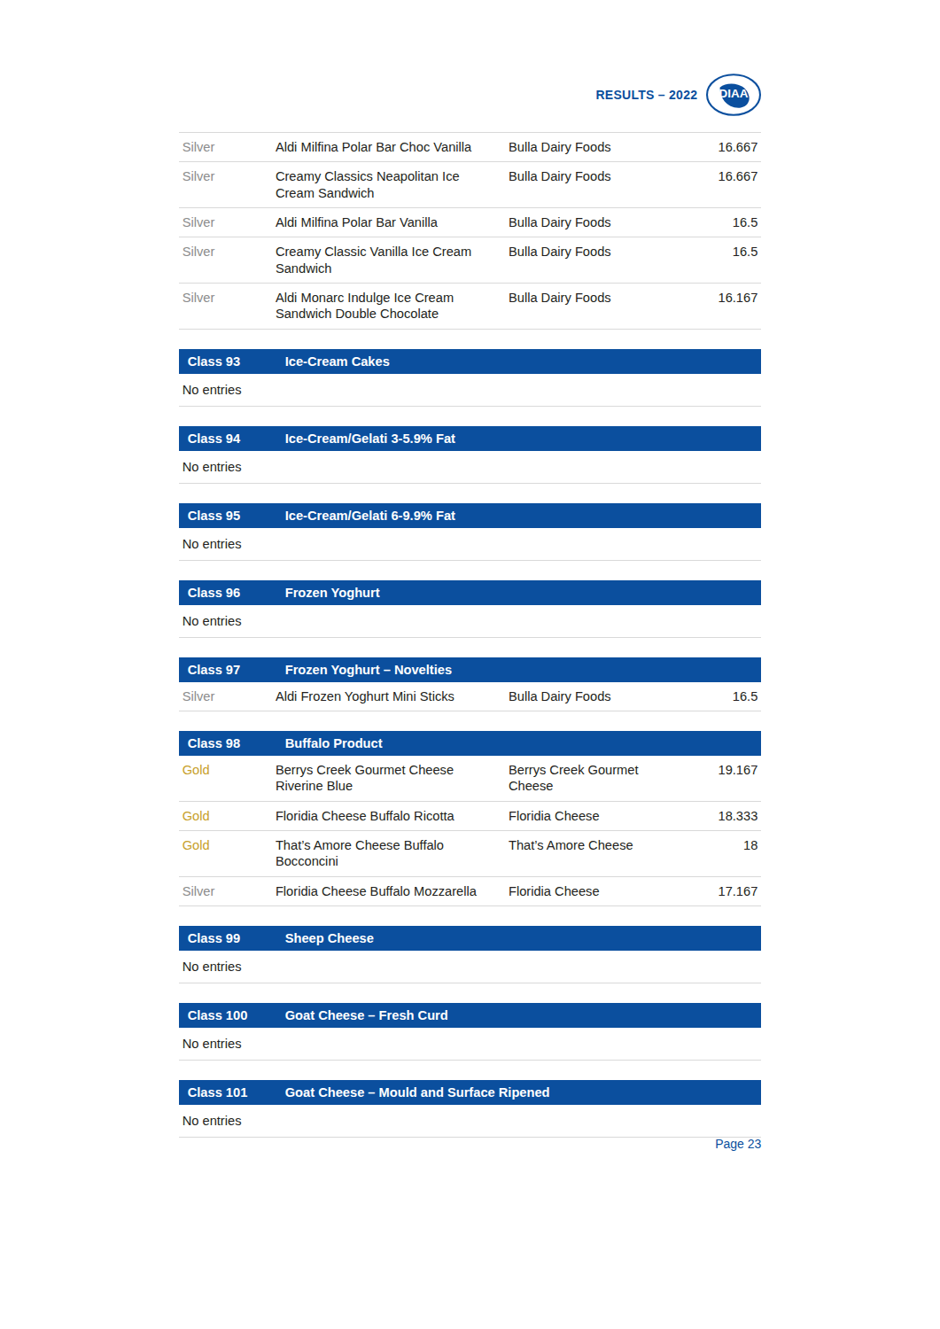RESULTS – 2022
DIAA
| Silver | Aldi Milfina Polar Bar Choc Vanilla | Bulla Dairy Foods | 16.667 |
| Silver | Creamy Classics Neapolitan Ice Cream Sandwich | Bulla Dairy Foods | 16.667 |
| Silver | Aldi Milfina Polar Bar Vanilla | Bulla Dairy Foods | 16.5 |
| Silver | Creamy Classic Vanilla Ice Cream Sandwich | Bulla Dairy Foods | 16.5 |
| Silver | Aldi Monarc Indulge Ice Cream Sandwich Double Chocolate | Bulla Dairy Foods | 16.167 |
Class 93 Ice-Cream Cakes
No entries
Class 94 Ice-Cream/Gelati 3-5.9% Fat
No entries
Class 95 Ice-Cream/Gelati 6-9.9% Fat
No entries
Class 96 Frozen Yoghurt
No entries
Class 97 Frozen Yoghurt – Novelties
| Silver | Aldi Frozen Yoghurt Mini Sticks | Bulla Dairy Foods | 16.5 |
Class 98 Buffalo Product
| Gold | Berrys Creek Gourmet Cheese Riverine Blue | Berrys Creek Gourmet Cheese | 19.167 |
| Gold | Floridia Cheese Buffalo Ricotta | Floridia Cheese | 18.333 |
| Gold | That’s Amore Cheese Buffalo Bocconcini | That’s Amore Cheese | 18 |
| Silver | Floridia Cheese Buffalo Mozzarella | Floridia Cheese | 17.167 |
Class 99 Sheep Cheese
No entries
Class 100 Goat Cheese – Fresh Curd
No entries
Class 101 Goat Cheese – Mould and Surface Ripened
No entries
Page 23